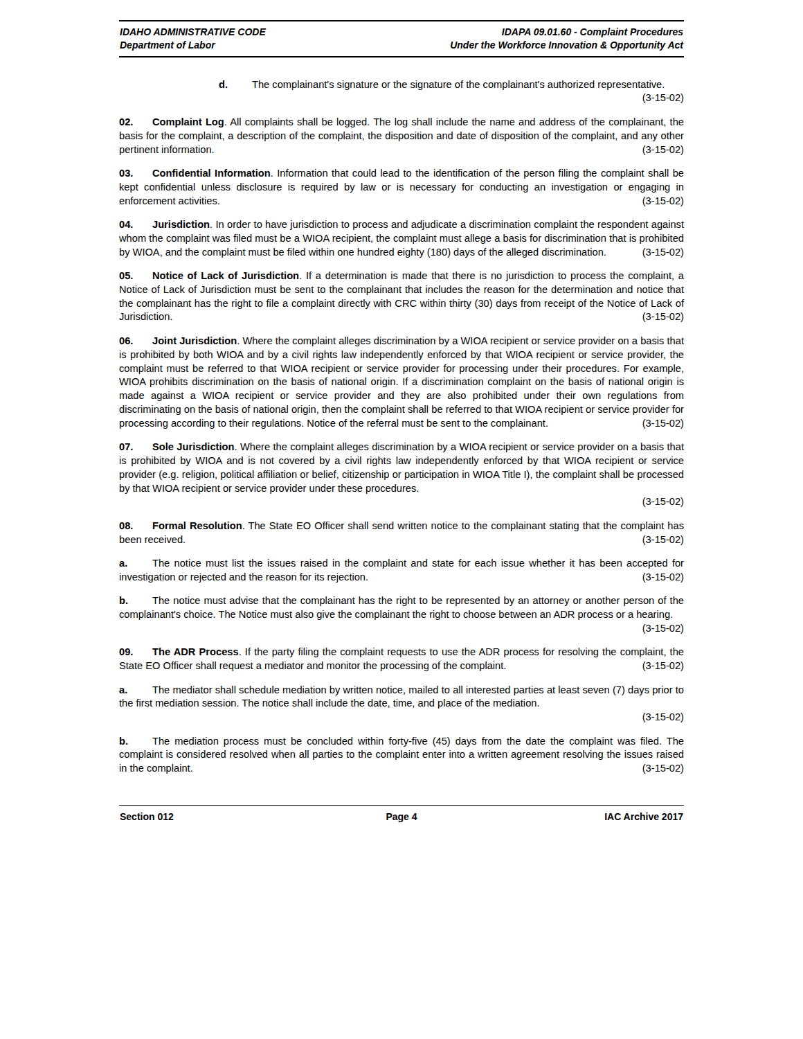| IDAHO ADMINISTRATIVE CODE Department of Labor | IDAPA 09.01.60 - Complaint Procedures Under the Workforce Innovation & Opportunity Act |
d. The complainant's signature or the signature of the complainant's authorized representative. (3-15-02)
02. Complaint Log. All complaints shall be logged. The log shall include the name and address of the complainant, the basis for the complaint, a description of the complaint, the disposition and date of disposition of the complaint, and any other pertinent information. (3-15-02)
03. Confidential Information. Information that could lead to the identification of the person filing the complaint shall be kept confidential unless disclosure is required by law or is necessary for conducting an investigation or engaging in enforcement activities. (3-15-02)
04. Jurisdiction. In order to have jurisdiction to process and adjudicate a discrimination complaint the respondent against whom the complaint was filed must be a WIOA recipient, the complaint must allege a basis for discrimination that is prohibited by WIOA, and the complaint must be filed within one hundred eighty (180) days of the alleged discrimination. (3-15-02)
05. Notice of Lack of Jurisdiction. If a determination is made that there is no jurisdiction to process the complaint, a Notice of Lack of Jurisdiction must be sent to the complainant that includes the reason for the determination and notice that the complainant has the right to file a complaint directly with CRC within thirty (30) days from receipt of the Notice of Lack of Jurisdiction. (3-15-02)
06. Joint Jurisdiction. Where the complaint alleges discrimination by a WIOA recipient or service provider on a basis that is prohibited by both WIOA and by a civil rights law independently enforced by that WIOA recipient or service provider, the complaint must be referred to that WIOA recipient or service provider for processing under their procedures. For example, WIOA prohibits discrimination on the basis of national origin. If a discrimination complaint on the basis of national origin is made against a WIOA recipient or service provider and they are also prohibited under their own regulations from discriminating on the basis of national origin, then the complaint shall be referred to that WIOA recipient or service provider for processing according to their regulations. Notice of the referral must be sent to the complainant. (3-15-02)
07. Sole Jurisdiction. Where the complaint alleges discrimination by a WIOA recipient or service provider on a basis that is prohibited by WIOA and is not covered by a civil rights law independently enforced by that WIOA recipient or service provider (e.g. religion, political affiliation or belief, citizenship or participation in WIOA Title I), the complaint shall be processed by that WIOA recipient or service provider under these procedures.
(3-15-02)
08. Formal Resolution. The State EO Officer shall send written notice to the complainant stating that the complaint has been received. (3-15-02)
a. The notice must list the issues raised in the complaint and state for each issue whether it has been accepted for investigation or rejected and the reason for its rejection. (3-15-02)
b. The notice must advise that the complainant has the right to be represented by an attorney or another person of the complainant's choice. The Notice must also give the complainant the right to choose between an ADR process or a hearing. (3-15-02)
09. The ADR Process. If the party filing the complaint requests to use the ADR process for resolving the complaint, the State EO Officer shall request a mediator and monitor the processing of the complaint. (3-15-02)
a. The mediator shall schedule mediation by written notice, mailed to all interested parties at least seven (7) days prior to the first mediation session. The notice shall include the date, time, and place of the mediation.
(3-15-02)
b. The mediation process must be concluded within forty-five (45) days from the date the complaint was filed. The complaint is considered resolved when all parties to the complaint enter into a written agreement resolving the issues raised in the complaint. (3-15-02)
| Section 012 | Page 4 | IAC Archive 2017 |